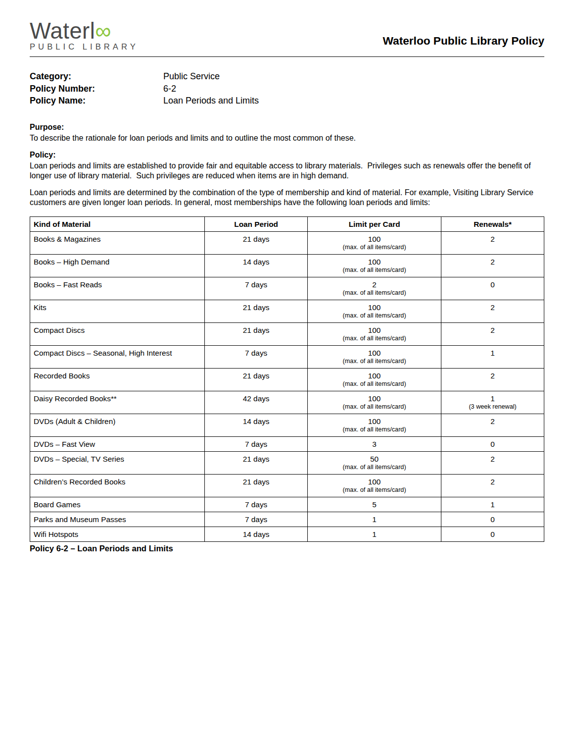Waterl∞
PUBLIC LIBRARY
Waterloo Public Library Policy
| Category: | Public Service |
| Policy Number: | 6-2 |
| Policy Name: | Loan Periods and Limits |
Purpose:
To describe the rationale for loan periods and limits and to outline the most common of these.
Policy:
Loan periods and limits are established to provide fair and equitable access to library materials. Privileges such as renewals offer the benefit of longer use of library material. Such privileges are reduced when items are in high demand.
Loan periods and limits are determined by the combination of the type of membership and kind of material. For example, Visiting Library Service customers are given longer loan periods. In general, most memberships have the following loan periods and limits:
| Kind of Material | Loan Period | Limit per Card | Renewals* |
| --- | --- | --- | --- |
| Books & Magazines | 21 days | 100 (max. of all items/card) | 2 |
| Books – High Demand | 14 days | 100 (max. of all items/card) | 2 |
| Books – Fast Reads | 7 days | 2 (max. of all items/card) | 0 |
| Kits | 21 days | 100 (max. of all items/card) | 2 |
| Compact Discs | 21 days | 100 (max. of all items/card) | 2 |
| Compact Discs – Seasonal, High Interest | 7 days | 100 (max. of all items/card) | 1 |
| Recorded Books | 21 days | 100 (max. of all items/card) | 2 |
| Daisy Recorded Books** | 42 days | 100 (max. of all items/card) | 1 (3 week renewal) |
| DVDs (Adult & Children) | 14 days | 100 (max. of all items/card) | 2 |
| DVDs – Fast View | 7 days | 3 | 0 |
| DVDs – Special, TV Series | 21 days | 50 (max. of all items/card) | 2 |
| Children’s Recorded Books | 21 days | 100 (max. of all items/card) | 2 |
| Board Games | 7 days | 5 | 1 |
| Parks and Museum Passes | 7 days | 1 | 0 |
| Wifi Hotspots | 14 days | 1 | 0 |
Policy 6-2 – Loan Periods and Limits